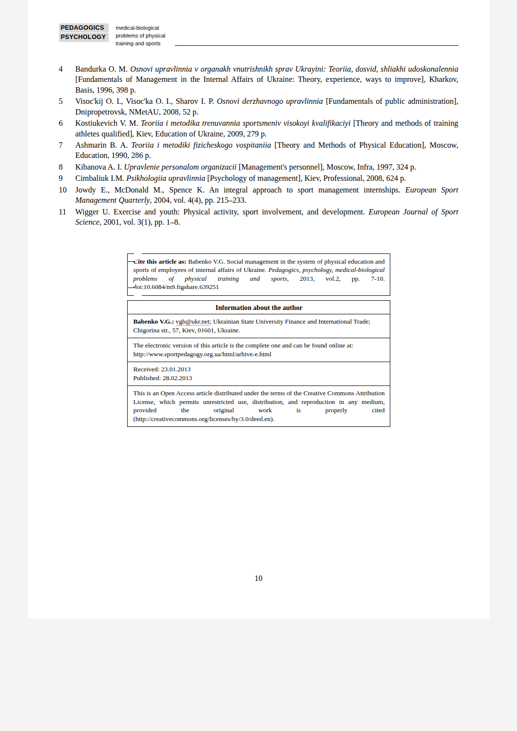PEDAGOGICS PSYCHOLOGY
medical-biological
problems of physical
training and sports
4 Bandurka O. M. Osnovi upravlinnia v organakh vnutrishnikh sprav Ukrayini: Teoriia, dosvid, shliakhi udoskonalennia [Fundamentals of Management in the Internal Affairs of Ukraine: Theory, experience, ways to improve], Kharkov, Basis, 1996, 398 p.
5 Visoc'kij O. I., Visoc'ka O. I., Sharov I. P. Osnovi derzhavnogo upravlinnia [Fundamentals of public administration], Dnipropetrovsk, NMetAU, 2008, 52 p.
6 Kostiukevich V. M. Teoriia i metodika trenuvannia sportsmeniv visokoyi kvalifikaciyi [Theory and methods of training athletes qualified], Kiev, Education of Ukraine, 2009, 279 p.
7 Ashmarin B. A. Teoriia i metodiki fizicheskogo vospitaniia [Theory and Methods of Physical Education], Moscow, Education, 1990, 286 p.
8 Kibanova A. I. Upravlenie personalom organizacii [Management's personnel], Moscow, Infra, 1997, 324 p.
9 Cimbaliuk I.M. Psikhologiia upravlinnia [Psychology of management], Kiev, Professional, 2008, 624 p.
10 Jowdy E., McDonald M., Spence K. An integral approach to sport management internships. European Sport Management Quarterly, 2004, vol. 4(4), pp. 215–233.
11 Wigger U. Exercise and youth: Physical activity, sport involvement, and development. European Journal of Sport Science, 2001, vol. 3(1), pp. 1–8.
Cite this article as: Babenko V.G. Social management in the system of physical education and sports of employees of internal affairs of Ukraine. Pedagogics, psychology, medical-biological problems of physical training and sports, 2013, vol.2, pp. 7-10. doi:10.6084/m9.figshare.639251
Information about the author
Babenko V.G.: vgb@ukr.net; Ukrainian State University Finance and International Trade; Chigorina str., 57, Kiev, 01601, Ukraine.
The electronic version of this article is the complete one and can be found online at: http://www.sportpedagogy.org.ua/html/arhive-e.html
Received: 23.01.2013
Published: 28.02.2013
This is an Open Access article distributed under the terms of the Creative Commons Attribution License, which permits unrestricted use, distribution, and reproduction in any medium, provided the original work is properly cited (http://creativecommons.org/licenses/by/3.0/deed.en).
10